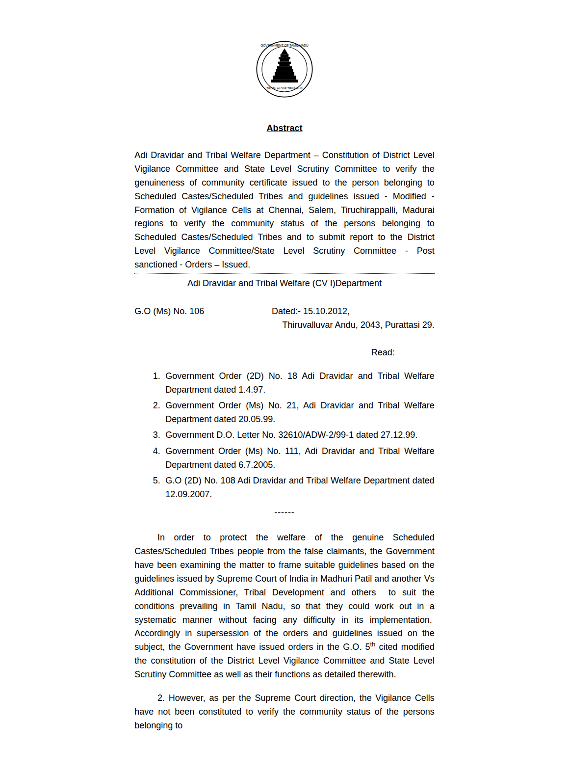Abstract
Adi Dravidar and Tribal Welfare Department – Constitution of District Level Vigilance Committee and State Level Scrutiny Committee to verify the genuineness of community certificate issued to the person belonging to Scheduled Castes/Scheduled Tribes and guidelines issued - Modified - Formation of Vigilance Cells at Chennai, Salem, Tiruchirappalli, Madurai regions to verify the community status of the persons belonging to Scheduled Castes/Scheduled Tribes and to submit report to the District Level Vigilance Committee/State Level Scrutiny Committee - Post sanctioned - Orders – Issued.
Adi Dravidar and Tribal Welfare (CV I)Department
G.O (Ms) No. 106
Dated:- 15.10.2012, Thiruvalluvar Andu, 2043, Purattasi 29.
Read:
Government Order (2D) No. 18 Adi Dravidar and Tribal Welfare Department dated 1.4.97.
Government Order (Ms) No. 21, Adi Dravidar and Tribal Welfare Department dated 20.05.99.
Government D.O. Letter No. 32610/ADW-2/99-1 dated 27.12.99.
Government Order (Ms) No. 111, Adi Dravidar and Tribal Welfare Department dated 6.7.2005.
G.O (2D) No. 108 Adi Dravidar and Tribal Welfare Department dated 12.09.2007.
------
In order to protect the welfare of the genuine Scheduled Castes/Scheduled Tribes people from the false claimants, the Government have been examining the matter to frame suitable guidelines based on the guidelines issued by Supreme Court of India in Madhuri Patil and another Vs Additional Commissioner, Tribal Development and others to suit the conditions prevailing in Tamil Nadu, so that they could work out in a systematic manner without facing any difficulty in its implementation. Accordingly in supersession of the orders and guidelines issued on the subject, the Government have issued orders in the G.O. 5th cited modified the constitution of the District Level Vigilance Committee and State Level Scrutiny Committee as well as their functions as detailed therewith.
2. However, as per the Supreme Court direction, the Vigilance Cells have not been constituted to verify the community status of the persons belonging to